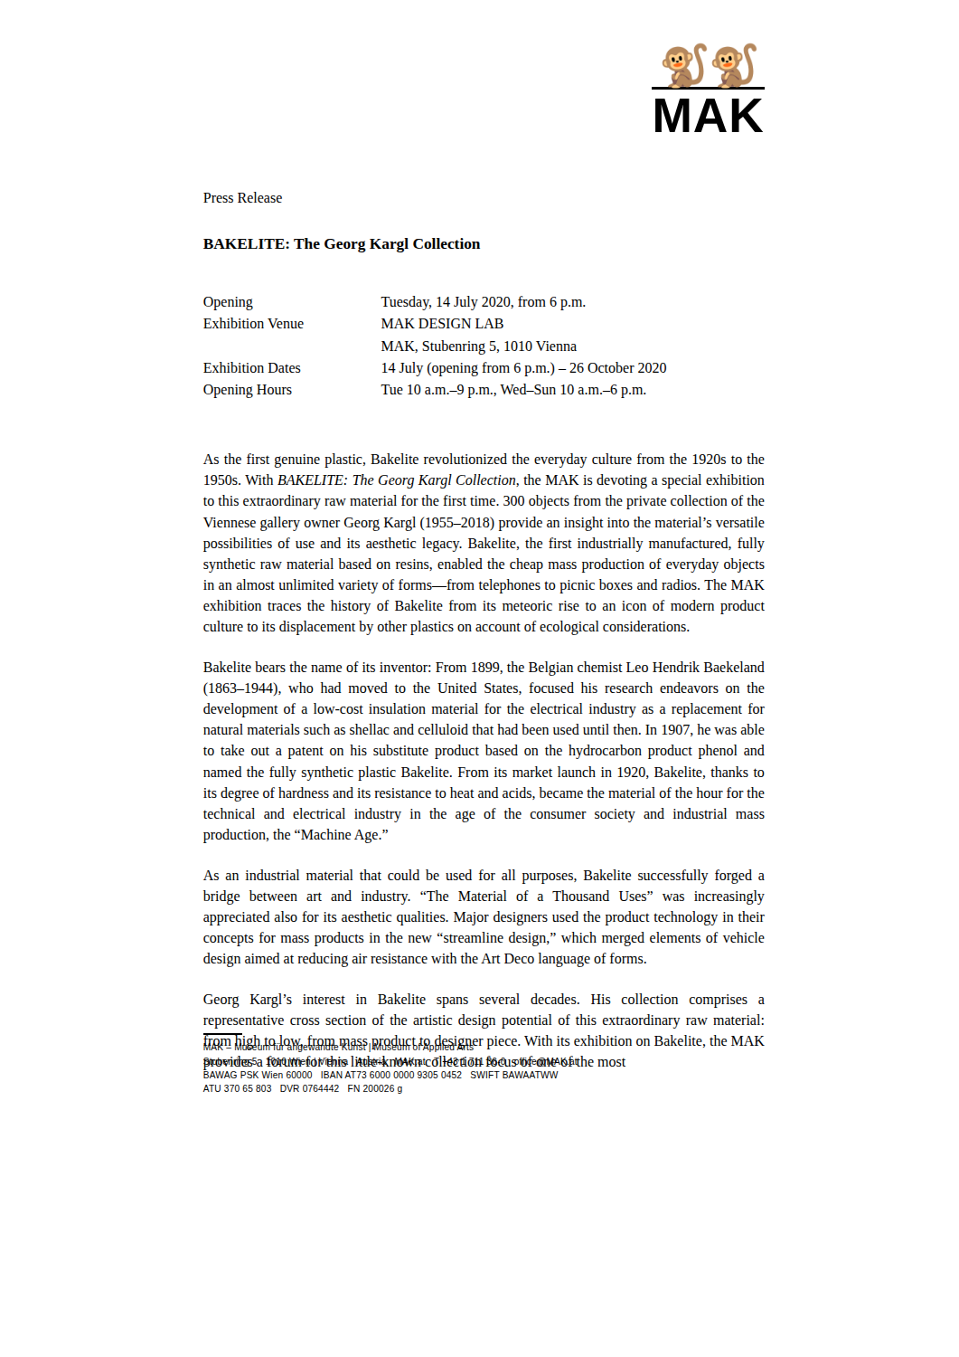🐒🐒
MAK
Press Release
BAKELITE: The Georg Kargl Collection
| Opening | Tuesday, 14 July 2020, from 6 p.m. |
| Exhibition Venue | MAK DESIGN LAB |
| | MAK, Stubenring 5, 1010 Vienna |
| Exhibition Dates | 14 July (opening from 6 p.m.) – 26 October 2020 |
| Opening Hours | Tue 10 a.m.–9 p.m., Wed–Sun 10 a.m.–6 p.m. |
As the first genuine plastic, Bakelite revolutionized the everyday culture from the 1920s to the 1950s. With BAKELITE: The Georg Kargl Collection, the MAK is devoting a special exhibition to this extraordinary raw material for the first time. 300 objects from the private collection of the Viennese gallery owner Georg Kargl (1955–2018) provide an insight into the material’s versatile possibilities of use and its aesthetic legacy. Bakelite, the first industrially manufactured, fully synthetic raw material based on resins, enabled the cheap mass production of everyday objects in an almost unlimited variety of forms—from telephones to picnic boxes and radios. The MAK exhibition traces the history of Bakelite from its meteoric rise to an icon of modern product culture to its displacement by other plastics on account of ecological considerations.
Bakelite bears the name of its inventor: From 1899, the Belgian chemist Leo Hendrik Baekeland (1863–1944), who had moved to the United States, focused his research endeavors on the development of a low-cost insulation material for the electrical industry as a replacement for natural materials such as shellac and celluloid that had been used until then. In 1907, he was able to take out a patent on his substitute product based on the hydrocarbon product phenol and named the fully synthetic plastic Bakelite. From its market launch in 1920, Bakelite, thanks to its degree of hardness and its resistance to heat and acids, became the material of the hour for the technical and electrical industry in the age of the consumer society and industrial mass production, the “Machine Age.”
As an industrial material that could be used for all purposes, Bakelite successfully forged a bridge between art and industry. “The Material of a Thousand Uses” was increasingly appreciated also for its aesthetic qualities. Major designers used the product technology in their concepts for mass products in the new “streamline design,” which merged elements of vehicle design aimed at reducing air resistance with the Art Deco language of forms.
Georg Kargl’s interest in Bakelite spans several decades. His collection comprises a representative cross section of the artistic design potential of this extraordinary raw material: from high to low, from mass product to designer piece. With its exhibition on Bakelite, the MAK provides a forum for this little-known collection focus of one of the most
MAK – Museum für angewandte Kunst | Museum of Applied Arts
Stubenring 5 1010 Wien | Vienna Austria MAK.at T +43 1 711 36-0 office@MAK.at
BAWAG PSK Wien 60000 IBAN AT73 6000 0000 9305 0452 SWIFT BAWAATWW
ATU 370 65 803 DVR 0764442 FN 200026 g